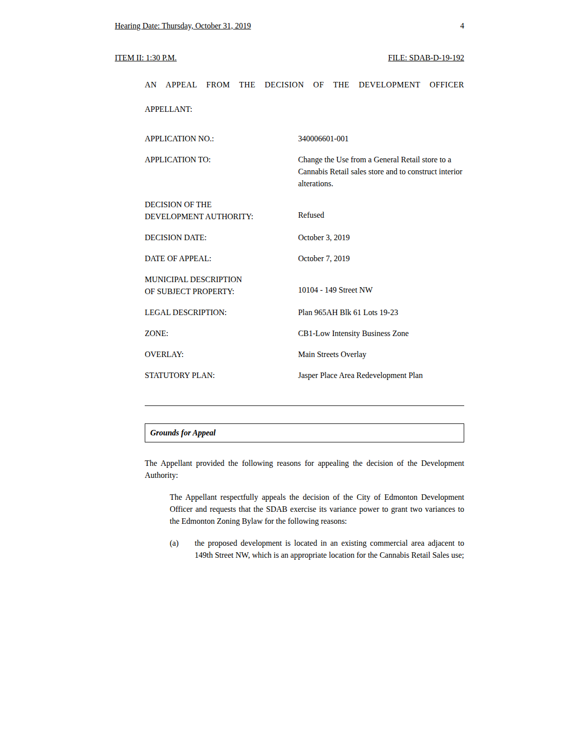Hearing Date: Thursday, October 31, 2019
4
ITEM II: 1:30 P.M. FILE: SDAB-D-19-192
AN APPEAL FROM THE DECISION OF THE DEVELOPMENT OFFICER
APPELLANT:
| APPLICATION NO.: | 340006601-001 |
| APPLICATION TO: | Change the Use from a General Retail store to a Cannabis Retail sales store and to construct interior alterations. |
| DECISION OF THE DEVELOPMENT AUTHORITY: | Refused |
| DECISION DATE: | October 3, 2019 |
| DATE OF APPEAL: | October 7, 2019 |
| MUNICIPAL DESCRIPTION OF SUBJECT PROPERTY: | 10104 - 149 Street NW |
| LEGAL DESCRIPTION: | Plan 965AH Blk 61 Lots 19-23 |
| ZONE: | CB1-Low Intensity Business Zone |
| OVERLAY: | Main Streets Overlay |
| STATUTORY PLAN: | Jasper Place Area Redevelopment Plan |
Grounds for Appeal
The Appellant provided the following reasons for appealing the decision of the Development Authority:
The Appellant respectfully appeals the decision of the City of Edmonton Development Officer and requests that the SDAB exercise its variance power to grant two variances to the Edmonton Zoning Bylaw for the following reasons:
(a)
the proposed development is located in an existing commercial area adjacent to 149th Street NW, which is an appropriate location for the Cannabis Retail Sales use;